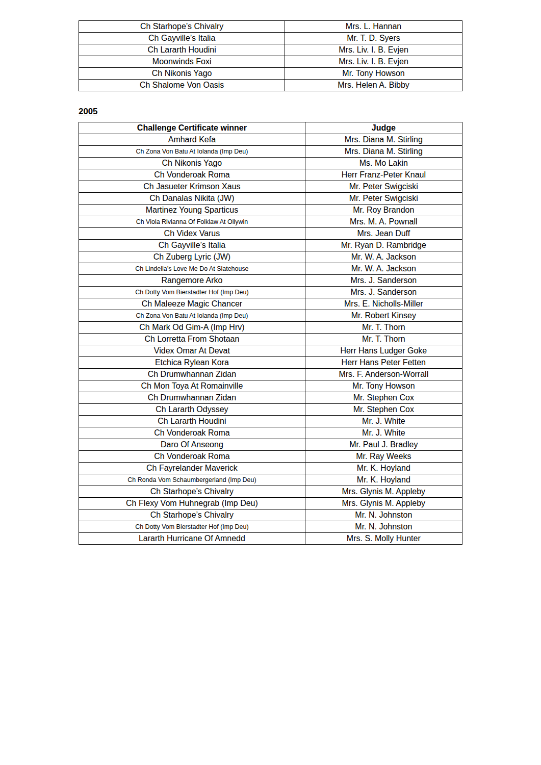| Ch Starhope’s Chivalry | Mrs. L. Hannan |
| Ch Gayville’s Italia | Mr. T. D. Syers |
| Ch Lararth Houdini | Mrs. Liv. I. B. Evjen |
| Moonwinds Foxi | Mrs. Liv. I. B. Evjen |
| Ch Nikonis Yago | Mr. Tony Howson |
| Ch Shalome Von Oasis | Mrs. Helen A. Bibby |
2005
| Challenge Certificate winner | Judge |
| --- | --- |
| Amhard Kefa | Mrs. Diana M. Stirling |
| Ch Zona Von Batu At Iolanda (Imp Deu) | Mrs. Diana M. Stirling |
| Ch Nikonis Yago | Ms. Mo Lakin |
| Ch Vonderoak Roma | Herr Franz-Peter Knaul |
| Ch Jasueter Krimson Xaus | Mr. Peter Swigciski |
| Ch Danalas Nikita (JW) | Mr. Peter Swigciski |
| Martinez Young Sparticus | Mr. Roy Brandon |
| Ch Viola Rivianna Of Folklaw At Ollywin | Mrs. M. A. Pownall |
| Ch Videx Varus | Mrs. Jean Duff |
| Ch Gayville’s Italia | Mr. Ryan D. Rambridge |
| Ch Zuberg Lyric (JW) | Mr. W. A. Jackson |
| Ch Lindella’s Love Me Do At Slatehouse | Mr. W. A. Jackson |
| Rangemore Arko | Mrs. J. Sanderson |
| Ch Dotty Vom Bierstadter Hof (Imp Deu) | Mrs. J. Sanderson |
| Ch Maleeze Magic Chancer | Mrs. E. Nicholls-Miller |
| Ch Zona Von Batu At Iolanda (Imp Deu) | Mr. Robert Kinsey |
| Ch Mark Od Gim-A (Imp Hrv) | Mr. T. Thorn |
| Ch Lorretta From Shotaan | Mr. T. Thorn |
| Videx Omar At Devat | Herr Hans Ludger Goke |
| Etchica Rylean Kora | Herr Hans Peter Fetten |
| Ch Drumwhannan Zidan | Mrs. F. Anderson-Worrall |
| Ch Mon Toya At Romainville | Mr. Tony Howson |
| Ch Drumwhannan Zidan | Mr. Stephen Cox |
| Ch Lararth Odyssey | Mr. Stephen Cox |
| Ch Lararth Houdini | Mr. J. White |
| Ch Vonderoak Roma | Mr. J. White |
| Daro Of Anseong | Mr. Paul J. Bradley |
| Ch Vonderoak Roma | Mr. Ray Weeks |
| Ch Fayrelander Maverick | Mr. K. Hoyland |
| Ch Ronda Vom Schaumbergerland (Imp Deu) | Mr. K. Hoyland |
| Ch Starhope’s Chivalry | Mrs. Glynis M. Appleby |
| Ch Flexy Vom Huhnegrab (Imp Deu) | Mrs. Glynis M. Appleby |
| Ch Starhope’s Chivalry | Mr. N. Johnston |
| Ch Dotty Vom Bierstadter Hof (Imp Deu) | Mr. N. Johnston |
| Lararth Hurricane Of Amnedd | Mrs. S. Molly Hunter |